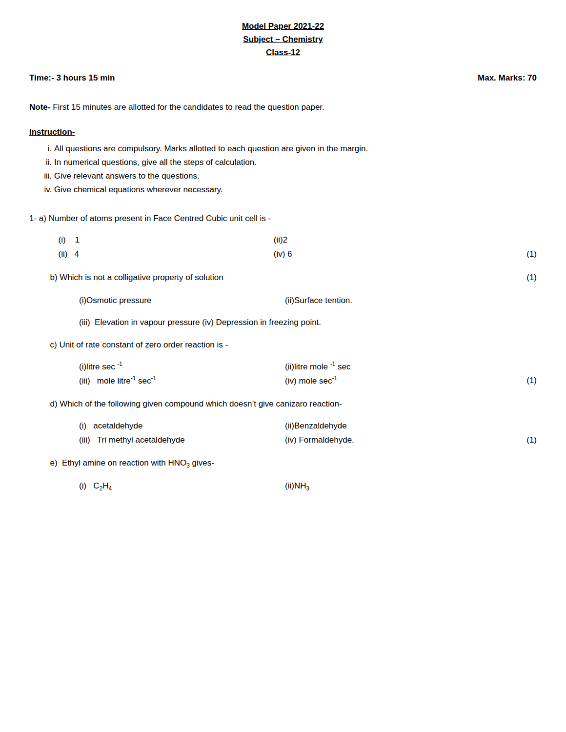Model Paper 2021-22
Subject – Chemistry
Class-12
Time:- 3 hours 15 min Max. Marks: 70
Note- First 15 minutes are allotted for the candidates to read the question paper.
Instruction-
All questions are compulsory. Marks allotted to each question are given in the margin.
In numerical questions, give all the steps of calculation.
Give relevant answers to the questions.
Give chemical equations wherever necessary.
1- a) Number of atoms present in Face Centred Cubic unit cell is -
| (i) 1 | (ii)2 | |
| (ii) 4 | (iv) 6 | (1) |
b) Which is not a colligative property of solution (1)
| (i)Osmotic pressure | (ii)Surface tention. | |
(iii) Elevation in vapour pressure (iv) Depression in freezing point.
c) Unit of rate constant of zero order reaction is -
| (i)litre sec -1 | (ii)litre mole -1 sec | |
| (iii) mole litre -1 sec -1 | (iv) mole sec -1 | (1) |
d) Which of the following given compound which doesn’t give canizaro reaction-
| (i) acetaldehyde | (ii)Benzaldehyde | |
| (iii) Tri methyl acetaldehyde | (iv) Formaldehyde. | (1) |
e) Ethyl amine on reaction with HNO3 gives-
| (i) C 2 H 4 | (ii)NH 3 | |